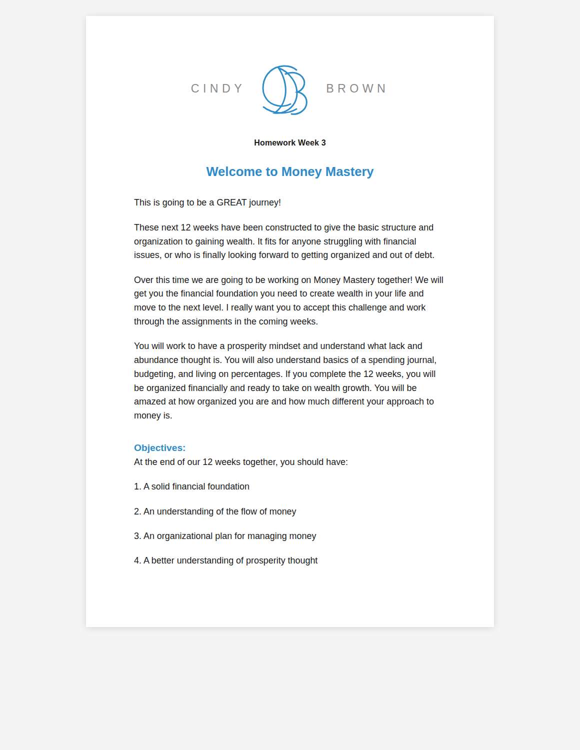Cindy Brown
Homework Week 3
Welcome to Money Mastery
This is going to be a GREAT journey!
These next 12 weeks have been constructed to give the basic structure and organization to gaining wealth. It fits for anyone struggling with financial issues, or who is finally looking forward to getting organized and out of debt.
Over this time we are going to be working on Money Mastery together! We will get you the financial foundation you need to create wealth in your life and move to the next level. I really want you to accept this challenge and work through the assignments in the coming weeks.
You will work to have a prosperity mindset and understand what lack and abundance thought is. You will also understand basics of a spending journal, budgeting, and living on percentages. If you complete the 12 weeks, you will be organized financially and ready to take on wealth growth. You will be amazed at how organized you are and how much different your approach to money is.
Objectives:
At the end of our 12 weeks together, you should have:
A solid financial foundation
An understanding of the flow of money
An organizational plan for managing money
A better understanding of prosperity thought